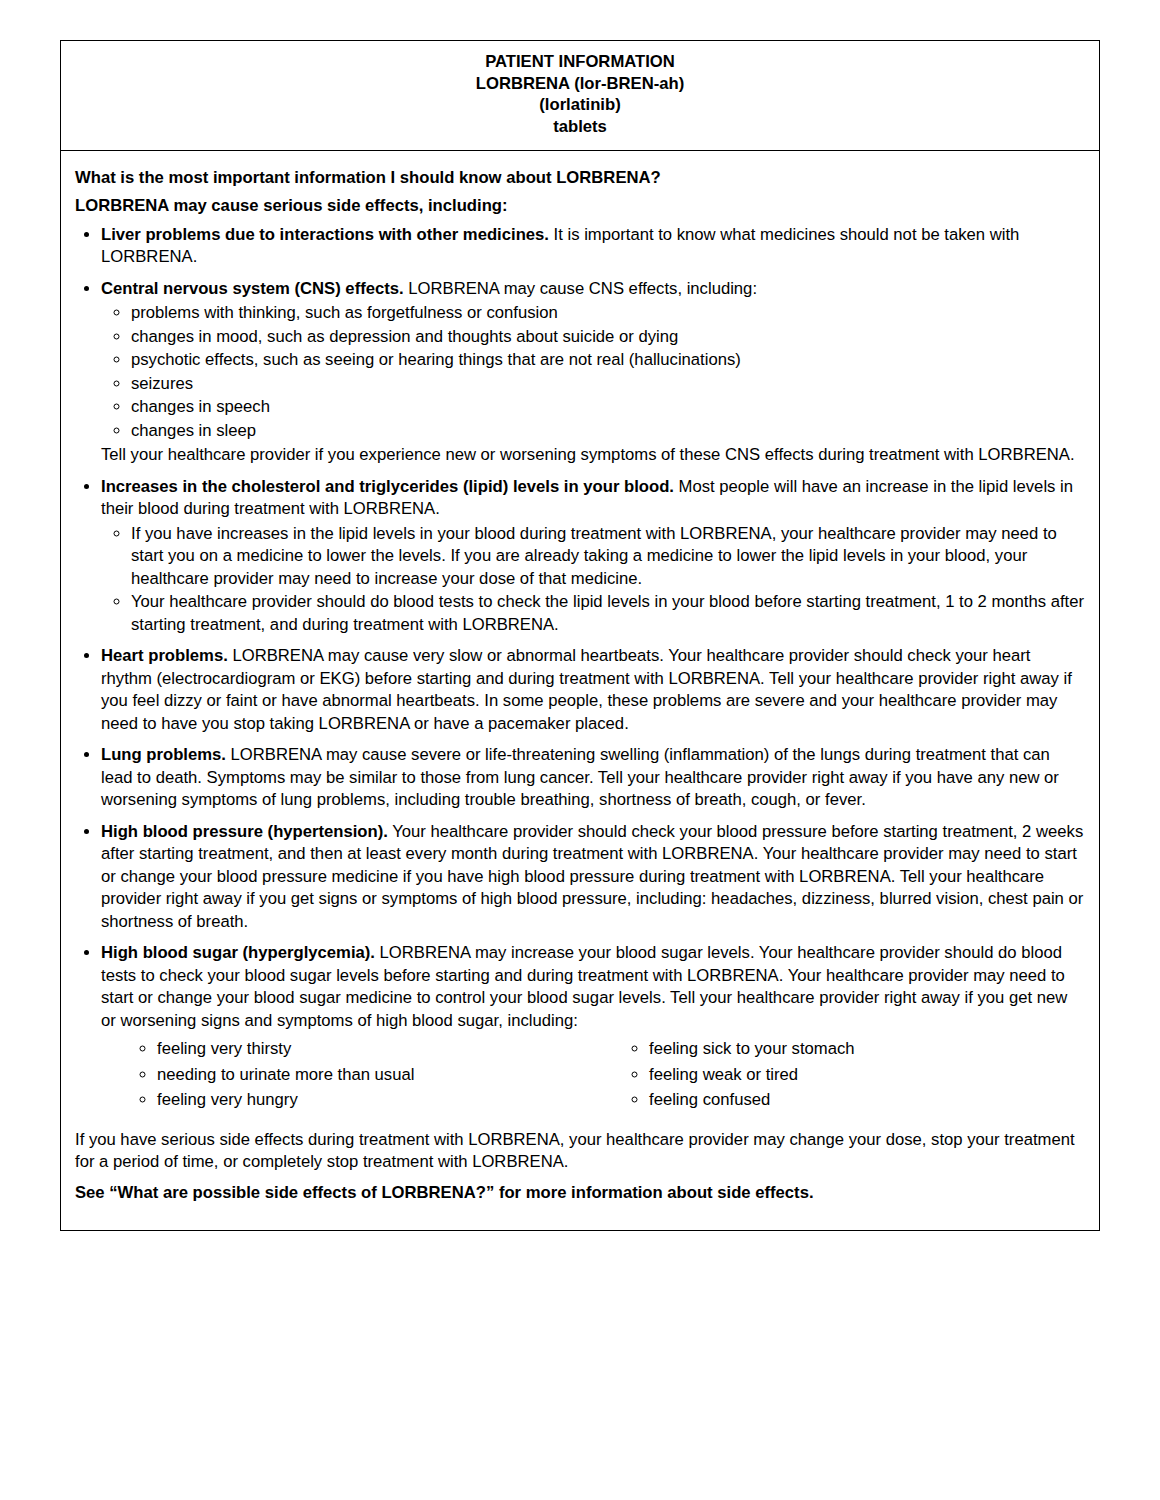PATIENT INFORMATION
LORBRENA (lor-BREN-ah)
(lorlatinib)
tablets
What is the most important information I should know about LORBRENA?
LORBRENA may cause serious side effects, including:
Liver problems due to interactions with other medicines. It is important to know what medicines should not be taken with LORBRENA.
Central nervous system (CNS) effects. LORBRENA may cause CNS effects, including:
problems with thinking, such as forgetfulness or confusion
changes in mood, such as depression and thoughts about suicide or dying
psychotic effects, such as seeing or hearing things that are not real (hallucinations)
seizures
changes in speech
changes in sleep
Tell your healthcare provider if you experience new or worsening symptoms of these CNS effects during treatment with LORBRENA.
Increases in the cholesterol and triglycerides (lipid) levels in your blood. Most people will have an increase in the lipid levels in their blood during treatment with LORBRENA.
If you have increases in the lipid levels in your blood during treatment with LORBRENA, your healthcare provider may need to start you on a medicine to lower the levels. If you are already taking a medicine to lower the lipid levels in your blood, your healthcare provider may need to increase your dose of that medicine.
Your healthcare provider should do blood tests to check the lipid levels in your blood before starting treatment, 1 to 2 months after starting treatment, and during treatment with LORBRENA.
Heart problems. LORBRENA may cause very slow or abnormal heartbeats. Your healthcare provider should check your heart rhythm (electrocardiogram or EKG) before starting and during treatment with LORBRENA. Tell your healthcare provider right away if you feel dizzy or faint or have abnormal heartbeats. In some people, these problems are severe and your healthcare provider may need to have you stop taking LORBRENA or have a pacemaker placed.
Lung problems. LORBRENA may cause severe or life-threatening swelling (inflammation) of the lungs during treatment that can lead to death. Symptoms may be similar to those from lung cancer. Tell your healthcare provider right away if you have any new or worsening symptoms of lung problems, including trouble breathing, shortness of breath, cough, or fever.
High blood pressure (hypertension). Your healthcare provider should check your blood pressure before starting treatment, 2 weeks after starting treatment, and then at least every month during treatment with LORBRENA. Your healthcare provider may need to start or change your blood pressure medicine if you have high blood pressure during treatment with LORBRENA. Tell your healthcare provider right away if you get signs or symptoms of high blood pressure, including: headaches, dizziness, blurred vision, chest pain or shortness of breath.
High blood sugar (hyperglycemia). LORBRENA may increase your blood sugar levels. Your healthcare provider should do blood tests to check your blood sugar levels before starting and during treatment with LORBRENA. Your healthcare provider may need to start or change your blood sugar medicine to control your blood sugar levels. Tell your healthcare provider right away if you get new or worsening signs and symptoms of high blood sugar, including:
| feeling very thirsty needing to urinate more than usual feeling very hungry | feeling sick to your stomach feeling weak or tired feeling confused |
If you have serious side effects during treatment with LORBRENA, your healthcare provider may change your dose, stop your treatment for a period of time, or completely stop treatment with LORBRENA.
See “What are possible side effects of LORBRENA?” for more information about side effects.